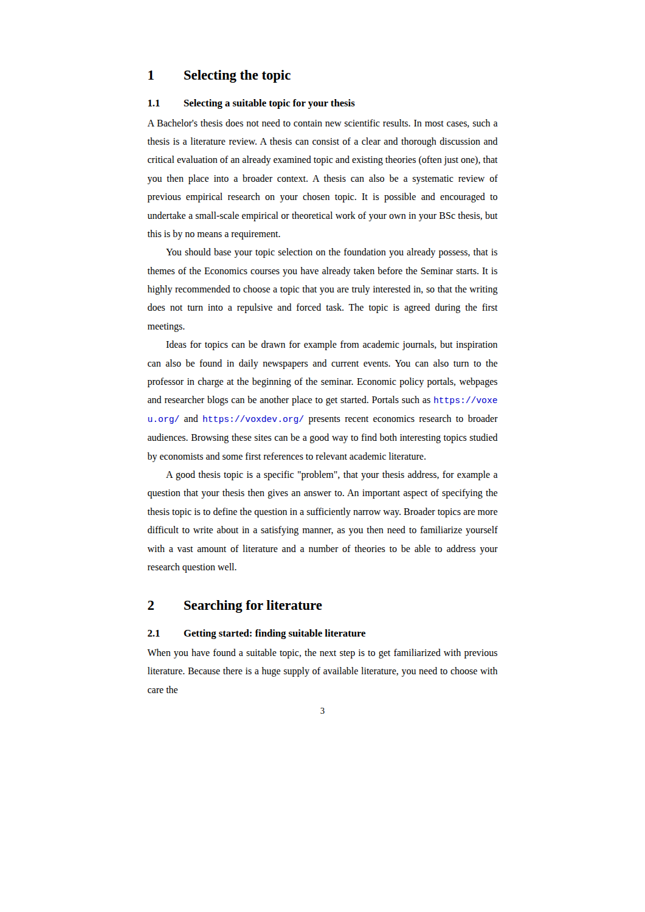1 Selecting the topic
1.1 Selecting a suitable topic for your thesis
A Bachelor's thesis does not need to contain new scientific results. In most cases, such a thesis is a literature review. A thesis can consist of a clear and thorough discussion and critical evaluation of an already examined topic and existing theories (often just one), that you then place into a broader context. A thesis can also be a systematic review of previous empirical research on your chosen topic. It is possible and encouraged to undertake a small-scale empirical or theoretical work of your own in your BSc thesis, but this is by no means a requirement.
You should base your topic selection on the foundation you already possess, that is themes of the Economics courses you have already taken before the Seminar starts. It is highly recommended to choose a topic that you are truly interested in, so that the writing does not turn into a repulsive and forced task. The topic is agreed during the first meetings.
Ideas for topics can be drawn for example from academic journals, but inspiration can also be found in daily newspapers and current events. You can also turn to the professor in charge at the beginning of the seminar. Economic policy portals, webpages and researcher blogs can be another place to get started. Portals such as https://voxeu.org/ and https://voxdev.org/ presents recent economics research to broader audiences. Browsing these sites can be a good way to find both interesting topics studied by economists and some first references to relevant academic literature.
A good thesis topic is a specific "problem", that your thesis address, for example a question that your thesis then gives an answer to. An important aspect of specifying the thesis topic is to define the question in a sufficiently narrow way. Broader topics are more difficult to write about in a satisfying manner, as you then need to familiarize yourself with a vast amount of literature and a number of theories to be able to address your research question well.
2 Searching for literature
2.1 Getting started: finding suitable literature
When you have found a suitable topic, the next step is to get familiarized with previous literature. Because there is a huge supply of available literature, you need to choose with care the
3